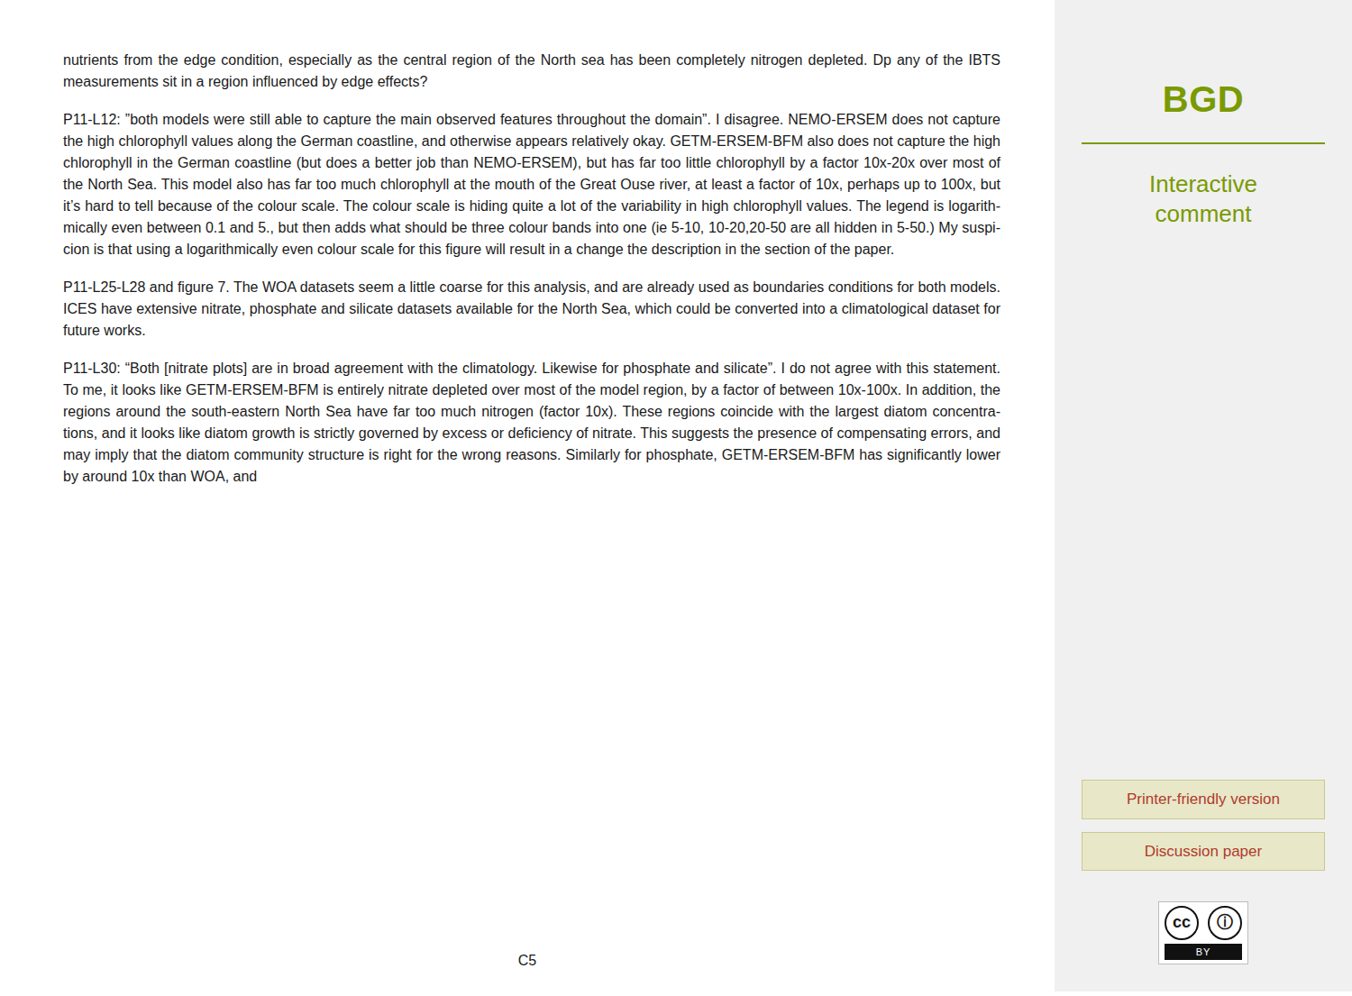nutrients from the edge condition, especially as the central region of the North sea has been completely nitrogen depleted. Dp any of the IBTS measurements sit in a region influenced by edge effects?
P11-L12: ”both models were still able to capture the main observed features throughout the domain”. I disagree. NEMO-ERSEM does not capture the high chlorophyll values along the German coastline, and otherwise appears relatively okay. GETM-ERSEM-BFM also does not capture the high chlorophyll in the German coastline (but does a better job than NEMO-ERSEM), but has far too little chlorophyll by a factor 10x-20x over most of the North Sea. This model also has far too much chlorophyll at the mouth of the Great Ouse river, at least a factor of 10x, perhaps up to 100x, but it’s hard to tell because of the colour scale. The colour scale is hiding quite a lot of the variability in high chlorophyll values. The legend is logarithmically even between 0.1 and 5., but then adds what should be three colour bands into one (ie 5-10, 10-20,20-50 are all hidden in 5-50.) My suspicion is that using a logarithmically even colour scale for this figure will result in a change the description in the section of the paper.
P11-L25-L28 and figure 7. The WOA datasets seem a little coarse for this analysis, and are already used as boundaries conditions for both models. ICES have extensive nitrate, phosphate and silicate datasets available for the North Sea, which could be converted into a climatological dataset for future works.
P11-L30: “Both [nitrate plots] are in broad agreement with the climatology. Likewise for phosphate and silicate”. I do not agree with this statement. To me, it looks like GETM-ERSEM-BFM is entirely nitrate depleted over most of the model region, by a factor of between 10x-100x. In addition, the regions around the south-eastern North Sea have far too much nitrogen (factor 10x). These regions coincide with the largest diatom concentrations, and it looks like diatom growth is strictly governed by excess or deficiency of nitrate. This suggests the presence of compensating errors, and may imply that the diatom community structure is right for the wrong reasons. Similarly for phosphate, GETM-ERSEM-BFM has significantly lower by around 10x than WOA, and
C5
BGD
Interactive
comment
Printer-friendly version Discussion paper
cc
ⓘ
BY